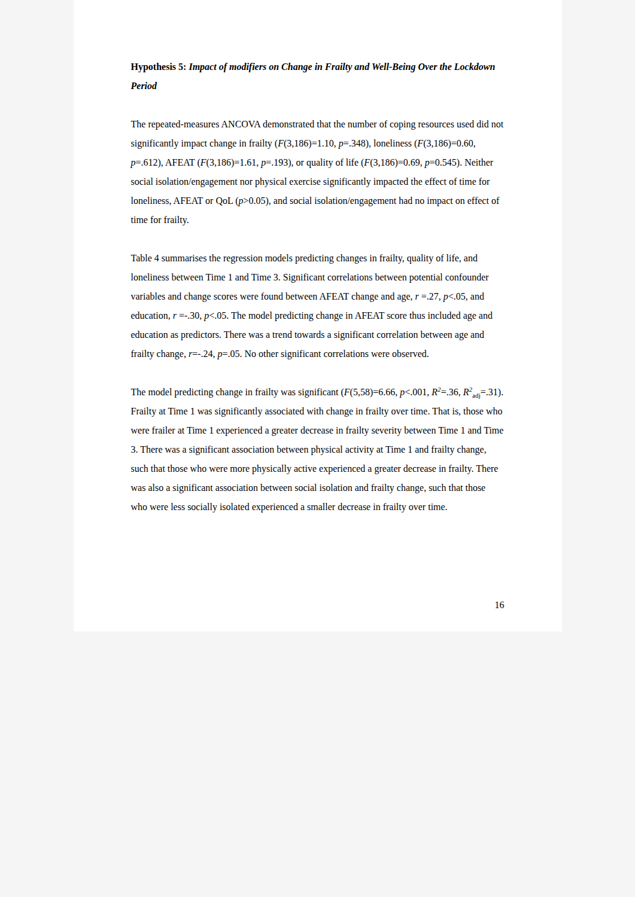Hypothesis 5: Impact of modifiers on Change in Frailty and Well-Being Over the Lockdown Period
The repeated-measures ANCOVA demonstrated that the number of coping resources used did not significantly impact change in frailty (F(3,186)=1.10, p=.348), loneliness (F(3,186)=0.60, p=.612), AFEAT (F(3,186)=1.61, p=.193), or quality of life (F(3,186)=0.69, p=0.545). Neither social isolation/engagement nor physical exercise significantly impacted the effect of time for loneliness, AFEAT or QoL (p>0.05), and social isolation/engagement had no impact on effect of time for frailty.
Table 4 summarises the regression models predicting changes in frailty, quality of life, and loneliness between Time 1 and Time 3. Significant correlations between potential confounder variables and change scores were found between AFEAT change and age, r =.27, p<.05, and education, r =-.30, p<.05. The model predicting change in AFEAT score thus included age and education as predictors. There was a trend towards a significant correlation between age and frailty change, r=-.24, p=.05. No other significant correlations were observed.
The model predicting change in frailty was significant (F(5,58)=6.66, p<.001, R2=.36, R2adj=.31). Frailty at Time 1 was significantly associated with change in frailty over time. That is, those who were frailer at Time 1 experienced a greater decrease in frailty severity between Time 1 and Time 3. There was a significant association between physical activity at Time 1 and frailty change, such that those who were more physically active experienced a greater decrease in frailty. There was also a significant association between social isolation and frailty change, such that those who were less socially isolated experienced a smaller decrease in frailty over time.
16